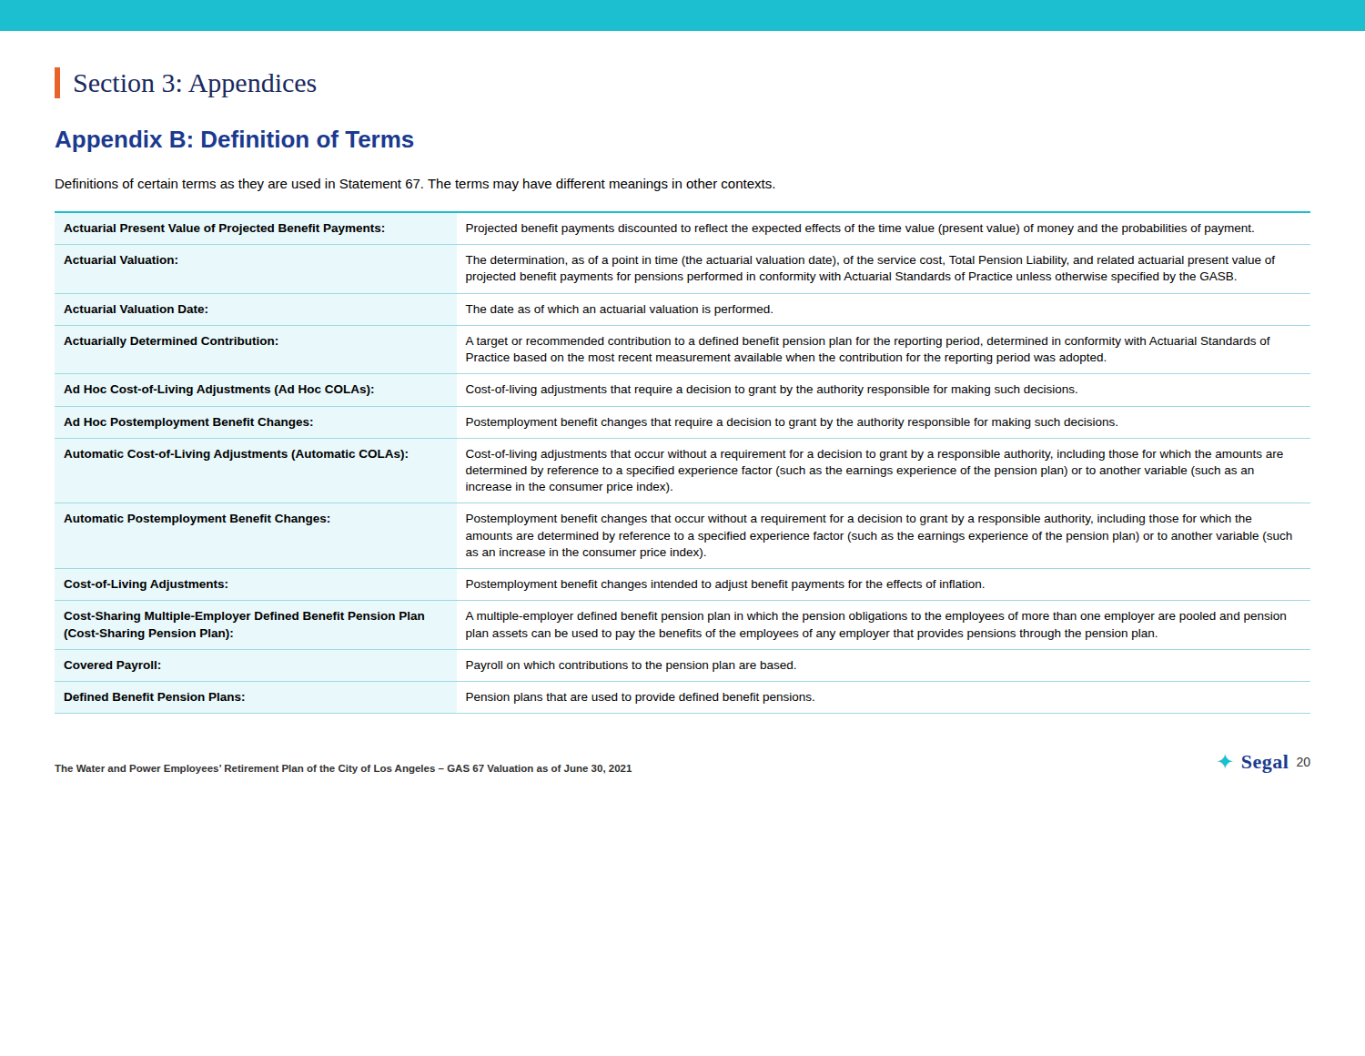Section 3: Appendices
Appendix B: Definition of Terms
Definitions of certain terms as they are used in Statement 67. The terms may have different meanings in other contexts.
| Actuarial Present Value of Projected Benefit Payments: | Projected benefit payments discounted to reflect the expected effects of the time value (present value) of money and the probabilities of payment. |
| Actuarial Valuation: | The determination, as of a point in time (the actuarial valuation date), of the service cost, Total Pension Liability, and related actuarial present value of projected benefit payments for pensions performed in conformity with Actuarial Standards of Practice unless otherwise specified by the GASB. |
| Actuarial Valuation Date: | The date as of which an actuarial valuation is performed. |
| Actuarially Determined Contribution: | A target or recommended contribution to a defined benefit pension plan for the reporting period, determined in conformity with Actuarial Standards of Practice based on the most recent measurement available when the contribution for the reporting period was adopted. |
| Ad Hoc Cost-of-Living Adjustments (Ad Hoc COLAs): | Cost-of-living adjustments that require a decision to grant by the authority responsible for making such decisions. |
| Ad Hoc Postemployment Benefit Changes: | Postemployment benefit changes that require a decision to grant by the authority responsible for making such decisions. |
| Automatic Cost-of-Living Adjustments (Automatic COLAs): | Cost-of-living adjustments that occur without a requirement for a decision to grant by a responsible authority, including those for which the amounts are determined by reference to a specified experience factor (such as the earnings experience of the pension plan) or to another variable (such as an increase in the consumer price index). |
| Automatic Postemployment Benefit Changes: | Postemployment benefit changes that occur without a requirement for a decision to grant by a responsible authority, including those for which the amounts are determined by reference to a specified experience factor (such as the earnings experience of the pension plan) or to another variable (such as an increase in the consumer price index). |
| Cost-of-Living Adjustments: | Postemployment benefit changes intended to adjust benefit payments for the effects of inflation. |
| Cost-Sharing Multiple-Employer Defined Benefit Pension Plan (Cost-Sharing Pension Plan): | A multiple-employer defined benefit pension plan in which the pension obligations to the employees of more than one employer are pooled and pension plan assets can be used to pay the benefits of the employees of any employer that provides pensions through the pension plan. |
| Covered Payroll: | Payroll on which contributions to the pension plan are based. |
| Defined Benefit Pension Plans: | Pension plans that are used to provide defined benefit pensions. |
The Water and Power Employees’ Retirement Plan of the City of Los Angeles – GAS 67 Valuation as of June 30, 2021
✦ Segal 20